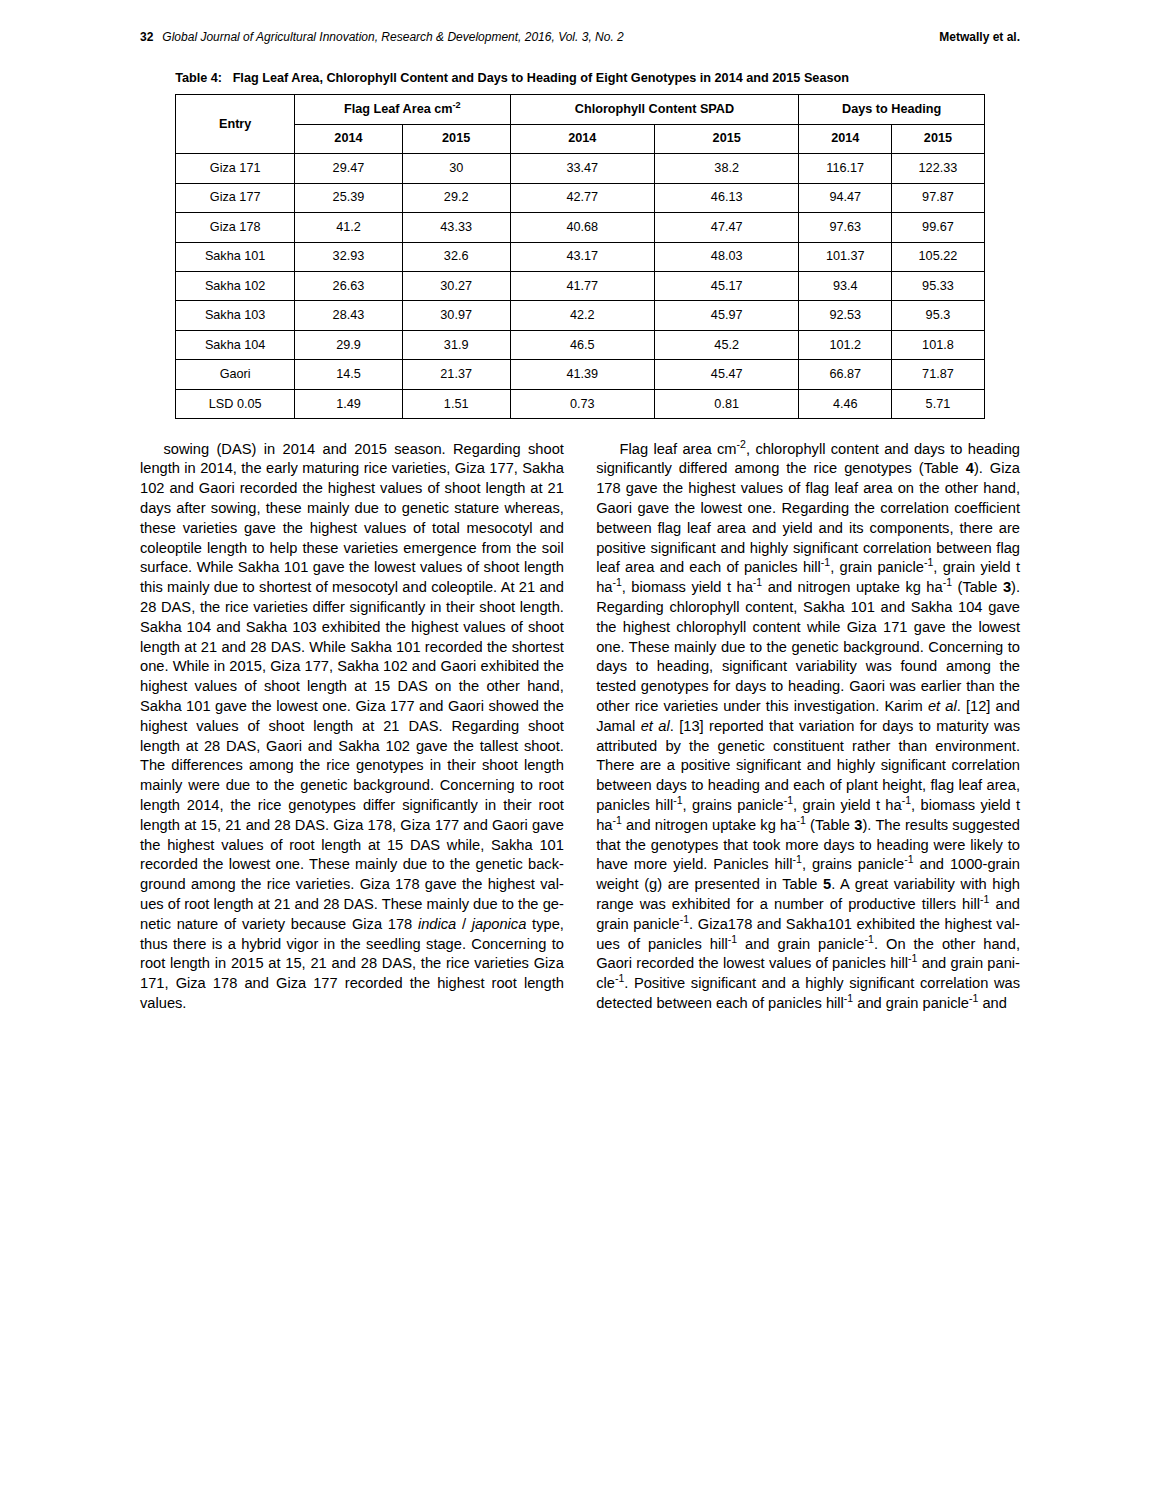32 Global Journal of Agricultural Innovation, Research & Development, 2016, Vol. 3, No. 2
Metwally et al.
Table 4: Flag Leaf Area, Chlorophyll Content and Days to Heading of Eight Genotypes in 2014 and 2015 Season
| Entry | Flag Leaf Area cm -2 | Chlorophyll Content SPAD | Days to Heading |
| --- | --- | --- | --- |
| 2014 | 2015 | 2014 | 2015 | 2014 | 2015 |
| Giza 171 | 29.47 | 30 | 33.47 | 38.2 | 116.17 | 122.33 |
| Giza 177 | 25.39 | 29.2 | 42.77 | 46.13 | 94.47 | 97.87 |
| Giza 178 | 41.2 | 43.33 | 40.68 | 47.47 | 97.63 | 99.67 |
| Sakha 101 | 32.93 | 32.6 | 43.17 | 48.03 | 101.37 | 105.22 |
| Sakha 102 | 26.63 | 30.27 | 41.77 | 45.17 | 93.4 | 95.33 |
| Sakha 103 | 28.43 | 30.97 | 42.2 | 45.97 | 92.53 | 95.3 |
| Sakha 104 | 29.9 | 31.9 | 46.5 | 45.2 | 101.2 | 101.8 |
| Gaori | 14.5 | 21.37 | 41.39 | 45.47 | 66.87 | 71.87 |
| LSD 0.05 | 1.49 | 1.51 | 0.73 | 0.81 | 4.46 | 5.71 |
sowing (DAS) in 2014 and 2015 season. Regarding shoot length in 2014, the early maturing rice varieties, Giza 177, Sakha 102 and Gaori recorded the highest values of shoot length at 21 days after sowing, these mainly due to genetic stature whereas, these varieties gave the highest values of total mesocotyl and coleoptile length to help these varieties emergence from the soil surface. While Sakha 101 gave the lowest values of shoot length this mainly due to shortest of mesocotyl and coleoptile. At 21 and 28 DAS, the rice varieties differ significantly in their shoot length. Sakha 104 and Sakha 103 exhibited the highest values of shoot length at 21 and 28 DAS. While Sakha 101 recorded the shortest one. While in 2015, Giza 177, Sakha 102 and Gaori exhibited the highest values of shoot length at 15 DAS on the other hand, Sakha 101 gave the lowest one. Giza 177 and Gaori showed the highest values of shoot length at 21 DAS. Regarding shoot length at 28 DAS, Gaori and Sakha 102 gave the tallest shoot. The differences among the rice genotypes in their shoot length mainly were due to the genetic background. Concerning to root length 2014, the rice genotypes differ significantly in their root length at 15, 21 and 28 DAS. Giza 178, Giza 177 and Gaori gave the highest values of root length at 15 DAS while, Sakha 101 recorded the lowest one. These mainly due to the genetic background among the rice varieties. Giza 178 gave the highest values of root length at 21 and 28 DAS. These mainly due to the genetic nature of variety because Giza 178 indica / japonica type, thus there is a hybrid vigor in the seedling stage. Concerning to root length in 2015 at 15, 21 and 28 DAS, the rice varieties Giza 171, Giza 178 and Giza 177 recorded the highest root length values.
Flag leaf area cm-2, chlorophyll content and days to heading significantly differed among the rice genotypes (Table 4). Giza 178 gave the highest values of flag leaf area on the other hand, Gaori gave the lowest one. Regarding the correlation coefficient between flag leaf area and yield and its components, there are positive significant and highly significant correlation between flag leaf area and each of panicles hill-1, grain panicle-1, grain yield t ha-1, biomass yield t ha-1 and nitrogen uptake kg ha-1 (Table 3). Regarding chlorophyll content, Sakha 101 and Sakha 104 gave the highest chlorophyll content while Giza 171 gave the lowest one. These mainly due to the genetic background. Concerning to days to heading, significant variability was found among the tested genotypes for days to heading. Gaori was earlier than the other rice varieties under this investigation. Karim et al. [12] and Jamal et al. [13] reported that variation for days to maturity was attributed by the genetic constituent rather than environment. There are a positive significant and highly significant correlation between days to heading and each of plant height, flag leaf area, panicles hill-1, grains panicle-1, grain yield t ha-1, biomass yield t ha-1 and nitrogen uptake kg ha-1 (Table 3). The results suggested that the genotypes that took more days to heading were likely to have more yield. Panicles hill-1, grains panicle-1 and 1000-grain weight (g) are presented in Table 5. A great variability with high range was exhibited for a number of productive tillers hill-1 and grain panicle-1. Giza178 and Sakha101 exhibited the highest values of panicles hill-1 and grain panicle-1. On the other hand, Gaori recorded the lowest values of panicles hill-1 and grain panicle-1. Positive significant and a highly significant correlation was detected between each of panicles hill-1 and grain panicle-1 and